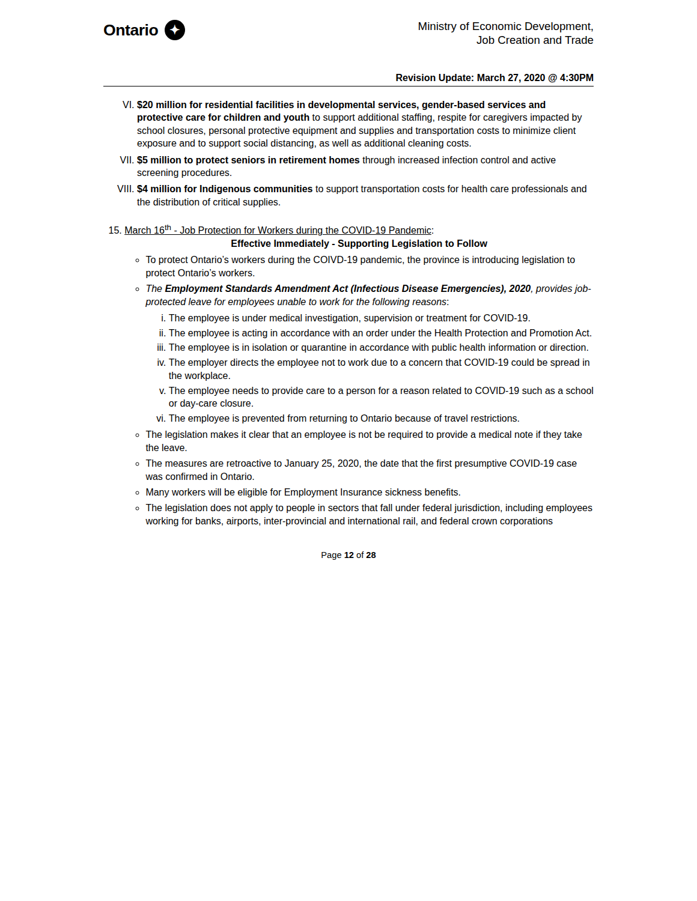Ontario✦
Ministry of Economic Development,
Job Creation and Trade
Revision Update: March 27, 2020 @ 4:30PM
$20 million for residential facilities in developmental services, gender-based services and protective care for children and youth to support additional staffing, respite for caregivers impacted by school closures, personal protective equipment and supplies and transportation costs to minimize client exposure and to support social distancing, as well as additional cleaning costs.
$5 million to protect seniors in retirement homes through increased infection control and active screening procedures.
$4 million for Indigenous communities to support transportation costs for health care professionals and the distribution of critical supplies.
March 16th - Job Protection for Workers during the COVID-19 Pandemic:
Effective Immediately - Supporting Legislation to Follow
To protect Ontario’s workers during the COIVD-19 pandemic, the province is introducing legislation to protect Ontario’s workers.
The Employment Standards Amendment Act (Infectious Disease Emergencies), 2020, provides job-protected leave for employees unable to work for the following reasons:
The employee is under medical investigation, supervision or treatment for COVID-19.
The employee is acting in accordance with an order under the Health Protection and Promotion Act.
The employee is in isolation or quarantine in accordance with public health information or direction.
The employer directs the employee not to work due to a concern that COVID-19 could be spread in the workplace.
The employee needs to provide care to a person for a reason related to COVID-19 such as a school or day-care closure.
The employee is prevented from returning to Ontario because of travel restrictions.
The legislation makes it clear that an employee is not be required to provide a medical note if they take the leave.
The measures are retroactive to January 25, 2020, the date that the first presumptive COVID-19 case was confirmed in Ontario.
Many workers will be eligible for Employment Insurance sickness benefits.
The legislation does not apply to people in sectors that fall under federal jurisdiction, including employees working for banks, airports, inter-provincial and international rail, and federal crown corporations
Page 12 of 28